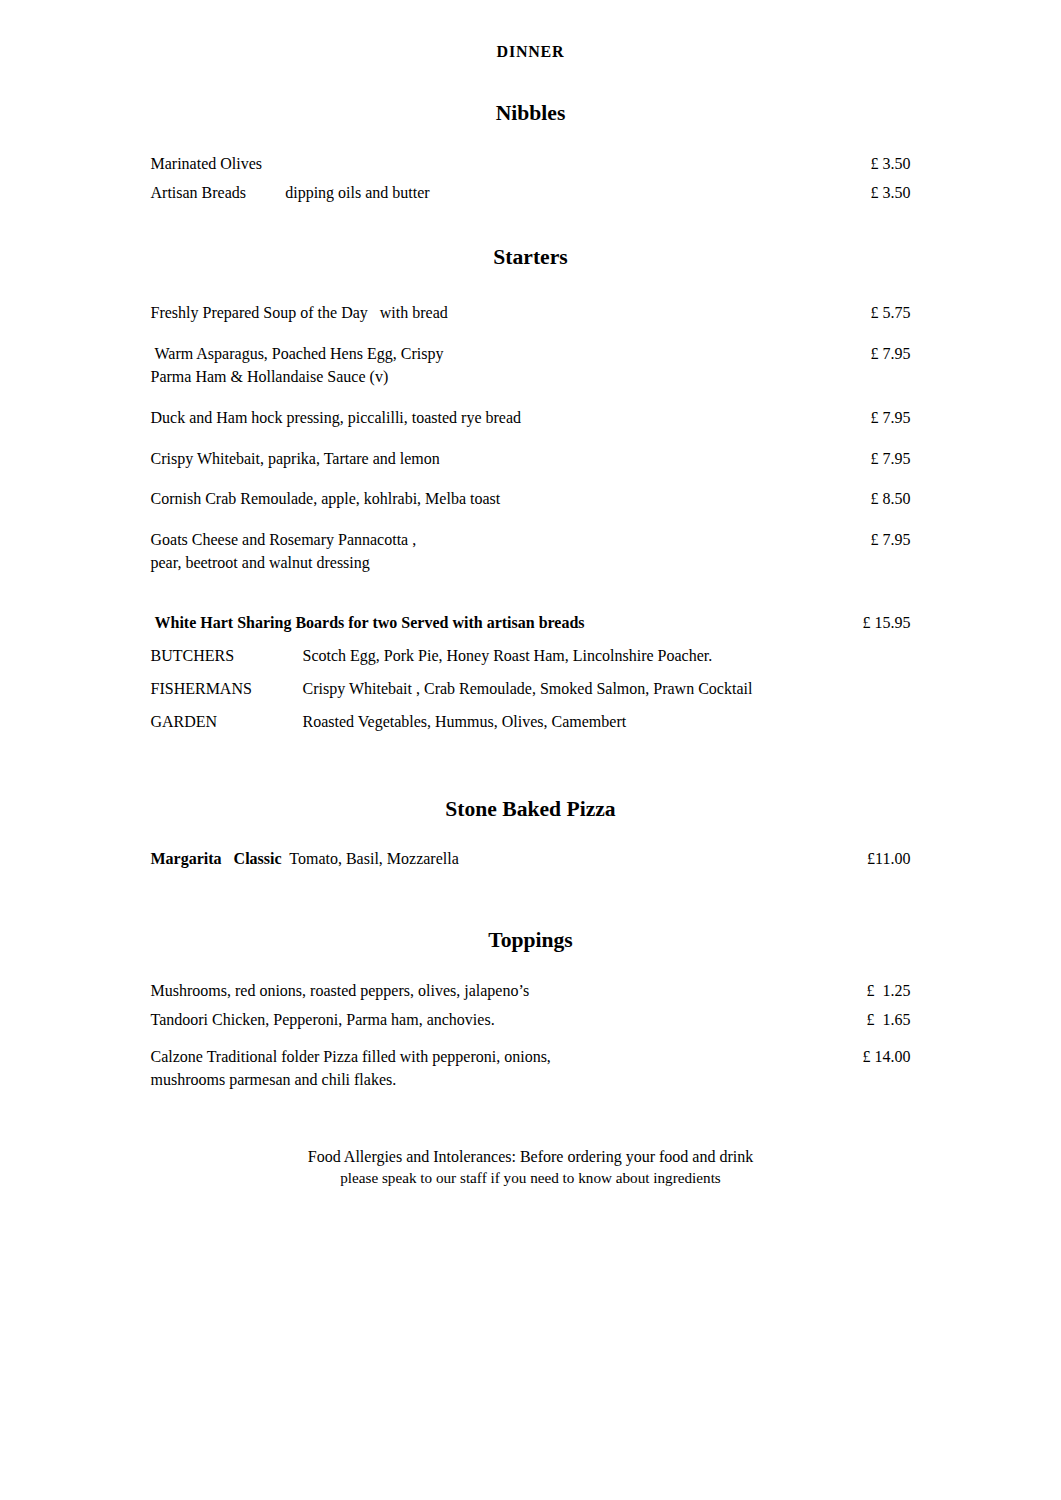DINNER
Nibbles
| Marinated Olives | £ 3.50 |
| Artisan Breads dipping oils and butter | £ 3.50 |
Starters
| Freshly Prepared Soup of the Day with bread | £ 5.75 |
| Warm Asparagus, Poached Hens Egg, Crispy Parma Ham & Hollandaise Sauce (v) | £ 7.95 |
| Duck and Ham hock pressing, piccalilli, toasted rye bread | £ 7.95 |
| Crispy Whitebait, paprika, Tartare and lemon | £ 7.95 |
| Cornish Crab Remoulade, apple, kohlrabi, Melba toast | £ 8.50 |
| Goats Cheese and Rosemary Pannacotta , pear, beetroot and walnut dressing | £ 7.95 |
| White Hart Sharing Boards for two Served with artisan breads | £ 15.95 |
| BUTCHERS Scotch Egg, Pork Pie, Honey Roast Ham, Lincolnshire Poacher. | |
| FISHERMANS Crispy Whitebait , Crab Remoulade, Smoked Salmon, Prawn Cocktail | |
| GARDEN Roasted Vegetables, Hummus, Olives, Camembert | |
Stone Baked Pizza
| Margarita Classic Tomato, Basil, Mozzarella | £11.00 |
Toppings
| Mushrooms, red onions, roasted peppers, olives, jalapeno’s | £ 1.25 |
| Tandoori Chicken, Pepperoni, Parma ham, anchovies. | £ 1.65 |
| Calzone Traditional folder Pizza filled with pepperoni, onions, mushrooms parmesan and chili flakes. | £ 14.00 |
Food Allergies and Intolerances: Before ordering your food and drink
please speak to our staff if you need to know about ingredients